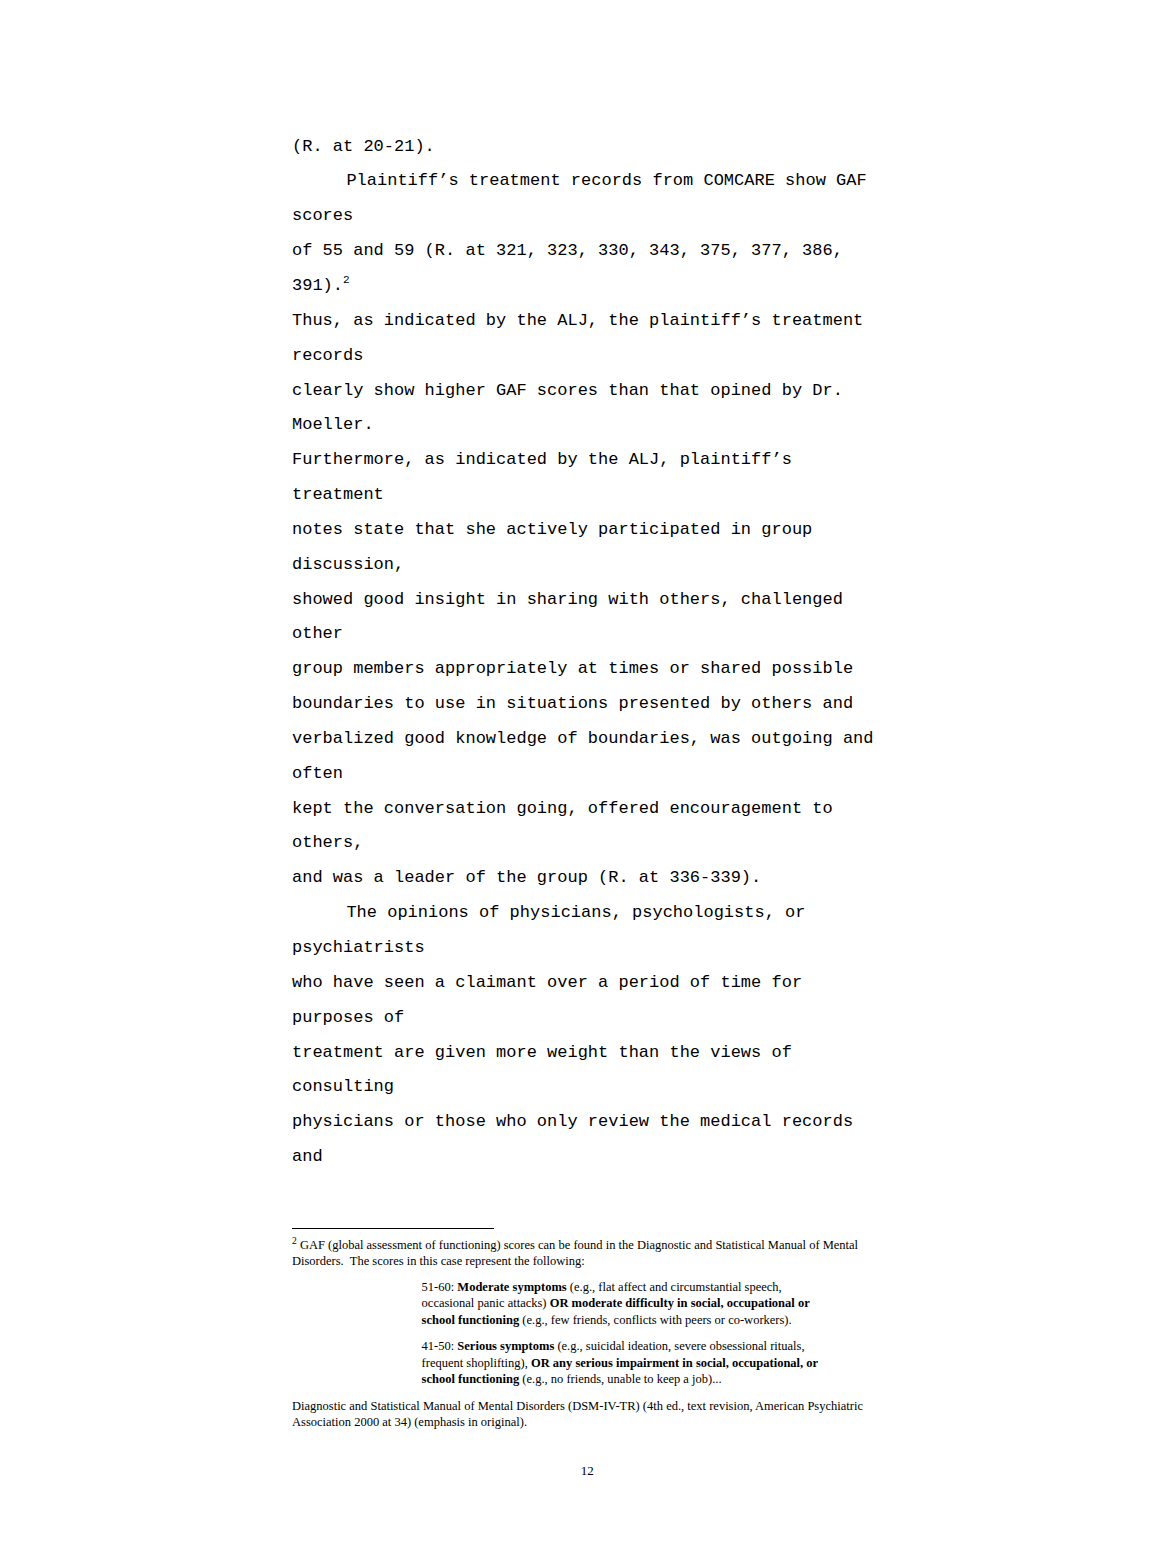(R. at 20-21).
Plaintiff’s treatment records from COMCARE show GAF scores
of 55 and 59 (R. at 321, 323, 330, 343, 375, 377, 386, 391).2
Thus, as indicated by the ALJ, the plaintiff’s treatment records
clearly show higher GAF scores than that opined by Dr. Moeller.
Furthermore, as indicated by the ALJ, plaintiff’s treatment
notes state that she actively participated in group discussion,
showed good insight in sharing with others, challenged other
group members appropriately at times or shared possible
boundaries to use in situations presented by others and
verbalized good knowledge of boundaries, was outgoing and often
kept the conversation going, offered encouragement to others,
and was a leader of the group (R. at 336-339).
The opinions of physicians, psychologists, or psychiatrists
who have seen a claimant over a period of time for purposes of
treatment are given more weight than the views of consulting
physicians or those who only review the medical records and
2 GAF (global assessment of functioning) scores can be found in the Diagnostic and Statistical Manual of Mental Disorders. The scores in this case represent the following:
51-60: Moderate symptoms (e.g., flat affect and circumstantial speech, occasional panic attacks) OR moderate difficulty in social, occupational or school functioning (e.g., few friends, conflicts with peers or co-workers).
41-50: Serious symptoms (e.g., suicidal ideation, severe obsessional rituals, frequent shoplifting), OR any serious impairment in social, occupational, or school functioning (e.g., no friends, unable to keep a job)...
Diagnostic and Statistical Manual of Mental Disorders (DSM-IV-TR) (4th ed., text revision, American Psychiatric Association 2000 at 34) (emphasis in original).
12